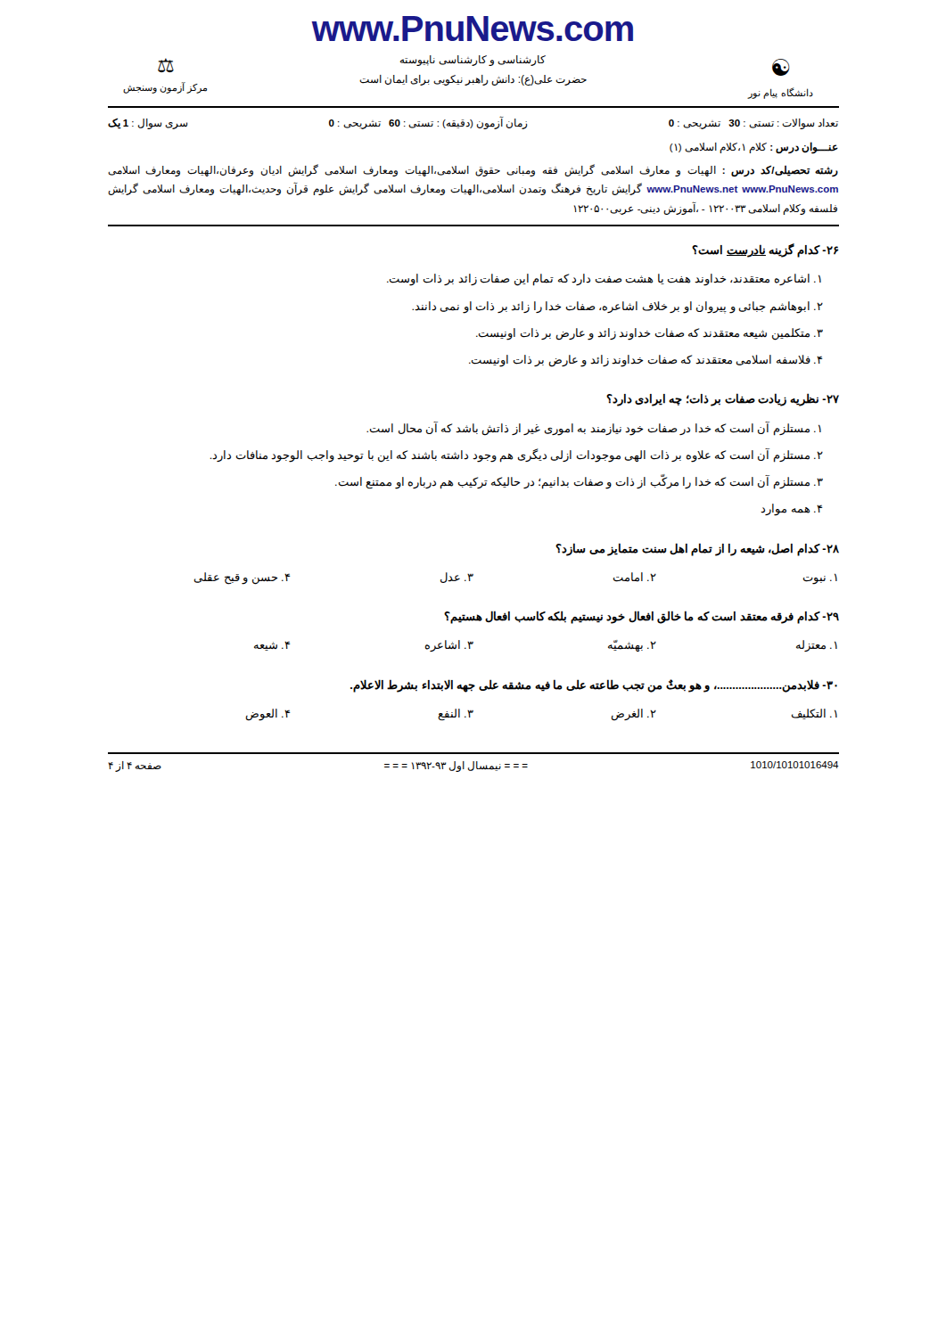www. PnuNews. com
☯
دانشگاه پیام نور
کارشناسی و کارشناسی ناپیوسته
حضرت علی(ع): دانش راهبر نیکویی برای ایمان است
⚖
مرکز آزمون وسنجش
تعداد سوالات : تستی : 30 تشریحی : 0
زمان آزمون (دقیقه) : تستی : 60 تشریحی : 0
سری سوال : 1 یک
عنـــوان درس : کلام ۱،کلام اسلامی (۱)
رشته تحصیلی/کد درس : الهیات و معارف اسلامی گرایش فقه ومبانی حقوق اسلامی،الهیات ومعارف اسلامی گرایش ادیان وعرفان،الهیات ومعارف اسلامی www.PnuNews.com www.PnuNews.net گرایش تاریخ فرهنگ وتمدن اسلامی،الهیات ومعارف اسلامی گرایش علوم قرآن وحدیث،الهیات ومعارف اسلامی گرایش فلسفه وکلام اسلامی ۱۲۲۰۰۳۳ - ،آموزش دینی- عربی۱۲۲۰۵۰۰
۲۶- کدام گزینه نادرست است؟
۱. اشاعره معتقدند، خداوند هفت یا هشت صفت دارد که تمام این صفات زائد بر ذات اوست.
۲. ابوهاشم جبائی و پیروان او بر خلاف اشاعره، صفات خدا را زائد بر ذات او نمی دانند.
۳. متکلمین شیعه معتقدند که صفات خداوند زائد و عارض بر ذات اونیست.
۴. فلاسفه اسلامی معتقدند که صفات خداوند زائد و عارض بر ذات اونیست.
۲۷- نظریه زیادت صفات بر ذات؛ چه ایرادی دارد؟
۱. مستلزم آن است که خدا در صفات خود نیازمند به اموری غیر از ذاتش باشد که آن محال است.
۲. مستلزم آن است که علاوه بر ذات الهی موجودات ازلی دیگری هم وجود داشته باشند که این با توحید واجب الوجود منافات دارد.
۳. مستلزم آن است که خدا را مرکّب از ذات و صفات بدانیم؛ در حالیکه ترکیب هم درباره او ممتنع است.
۴. همه موارد
۲۸- کدام اصل، شیعه را از تمام اهل سنت متمایز می سازد؟
۱. نبوت
۲. امامت
۳. عدل
۴. حسن و قبح عقلی
۲۹- کدام فرقه معتقد است که ما خالق افعال خود نیستیم بلکه کاسب افعال هستیم؟
۱. معتزله
۲. بهشمیّه
۳. اشاعره
۴. شیعه
۳۰- فلابدمن.....................، و هو بعثٌ من تجب طاعته علی ما فیه مشقه علی جهه الابتداء بشرط الاعلام.
۱. التکلیف
۲. الغرض
۳. النفع
۴. العوض
1010/10101016494
= = = نیمسال اول ۹۳-۱۳۹۲ = = =
صفحه ۴ از ۴